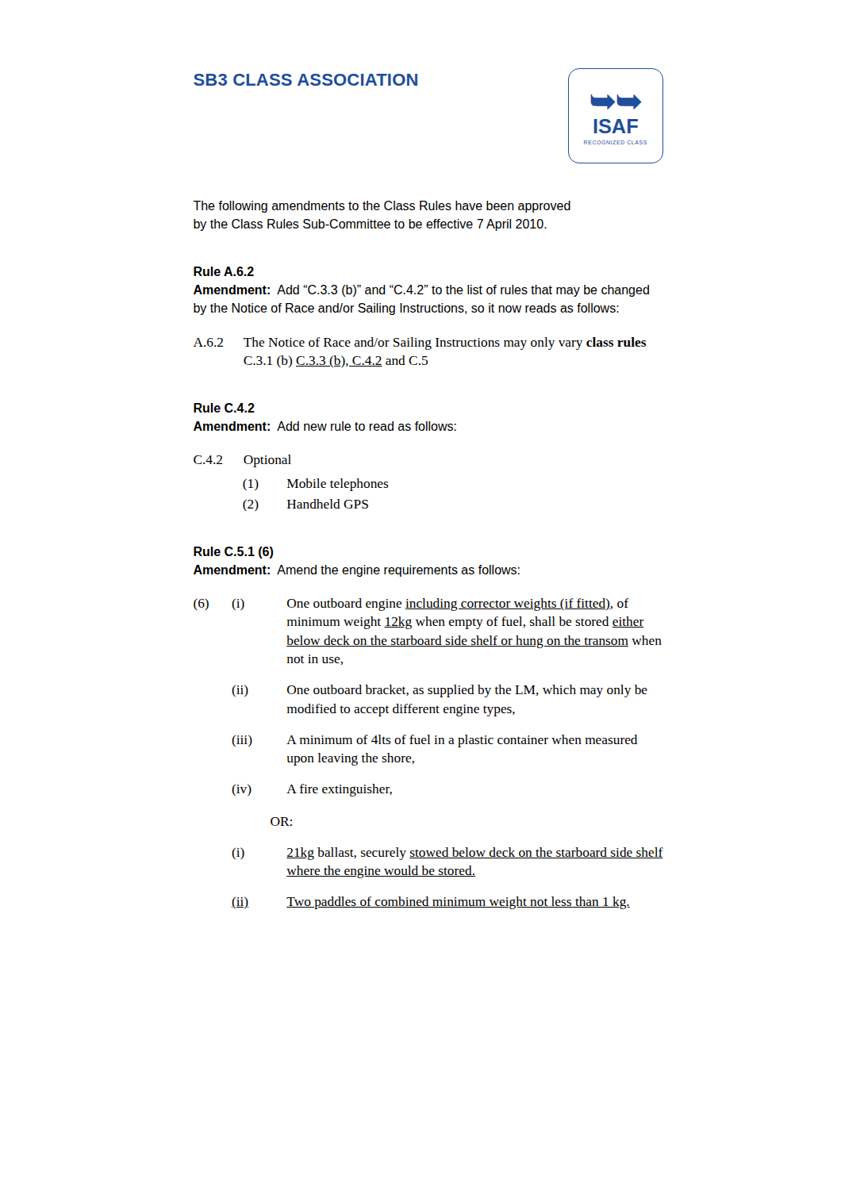SB3 CLASS ASSOCIATION
➥➥
ISAF
Recognized Class
The following amendments to the Class Rules have been approved by the Class Rules Sub-Committee to be effective 7 April 2010.
Rule A.6.2
Amendment: Add “C.3.3 (b)” and “C.4.2” to the list of rules that may be changed by the Notice of Race and/or Sailing Instructions, so it now reads as follows:
A.6.2
The Notice of Race and/or Sailing Instructions may only vary class rules C.3.1 (b) C.3.3 (b), C.4.2 and C.5
Rule C.4.2
Amendment: Add new rule to read as follows:
C.4.2
Optional
(1) Mobile telephones
(2) Handheld GPS
Rule C.5.1 (6)
Amendment: Amend the engine requirements as follows:
(6)
(i)
One outboard engine including corrector weights (if fitted), of minimum weight 12kg when empty of fuel, shall be stored either below deck on the starboard side shelf or hung on the transom when not in use,
(ii)
One outboard bracket, as supplied by the LM, which may only be modified to accept different engine types,
(iii)
A minimum of 4lts of fuel in a plastic container when measured upon leaving the shore,
(iv)
A fire extinguisher,
OR:
(i)
21kg ballast, securely stowed below deck on the starboard side shelf where the engine would be stored.
(ii)
Two paddles of combined minimum weight not less than 1 kg.